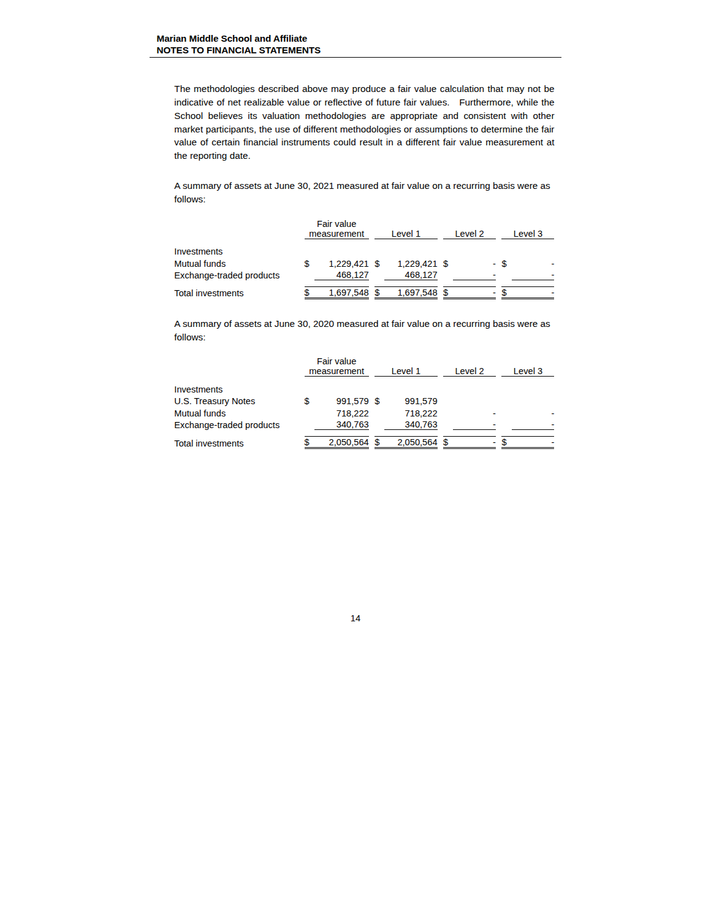Marian Middle School and Affiliate
NOTES TO FINANCIAL STATEMENTS
The methodologies described above may produce a fair value calculation that may not be indicative of net realizable value or reflective of future fair values. Furthermore, while the School believes its valuation methodologies are appropriate and consistent with other market participants, the use of different methodologies or assumptions to determine the fair value of certain financial instruments could result in a different fair value measurement at the reporting date.
A summary of assets at June 30, 2021 measured at fair value on a recurring basis were as follows:
| | Fair value | | | | | | |
| | measurement | | Level 1 | | Level 2 | | Level 3 |
| Investments | |
| Mutual funds | $ | 1,229,421 | | $ | 1,229,421 | | $ | - | | $ | - |
| Exchange-traded products | | 468,127 | | | 468,127 | | | - | | | - |
| Total investments | $ | 1,697,548 | | $ | 1,697,548 | | $ | - | | $ | - |
A summary of assets at June 30, 2020 measured at fair value on a recurring basis were as follows:
| | Fair value | | | | | | |
| | measurement | | Level 1 | | Level 2 | | Level 3 |
| Investments | |
| U.S. Treasury Notes | $ | 991,579 | | $ | 991,579 | | | | | | |
| Mutual funds | | 718,222 | | | 718,222 | | | - | | | - |
| Exchange-traded products | | 340,763 | | | 340,763 | | | - | | | - |
| Total investments | $ | 2,050,564 | | $ | 2,050,564 | | $ | - | | $ | - |
14